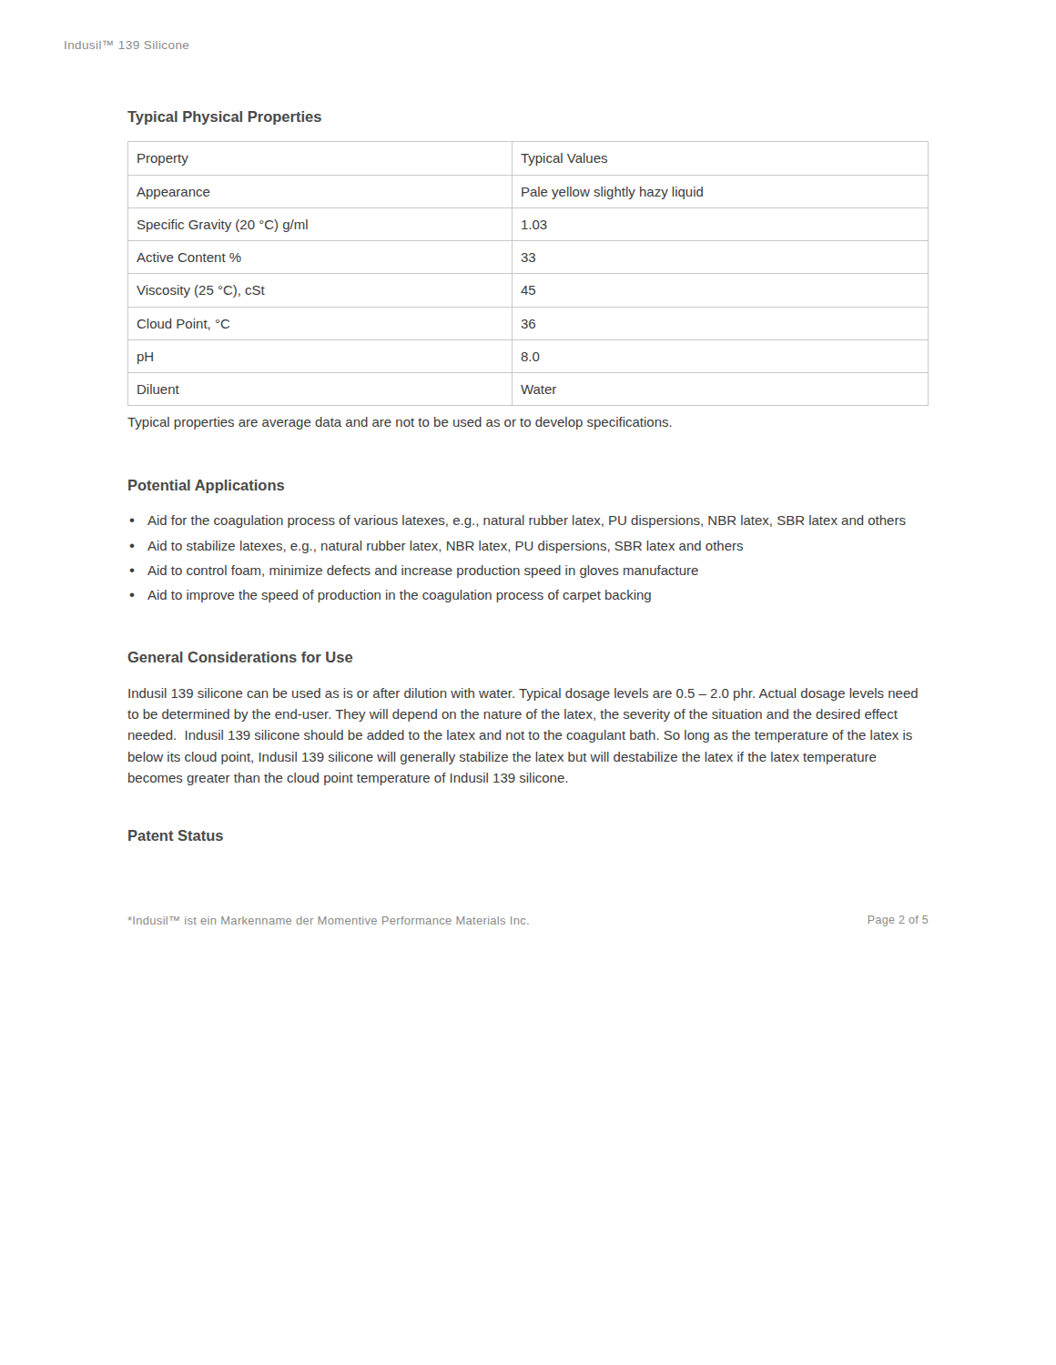Indusil™ 139 Silicone
Typical Physical Properties
| Property | Typical Values |
| Appearance | Pale yellow slightly hazy liquid |
| Specific Gravity (20 °C) g/ml | 1.03 |
| Active Content % | 33 |
| Viscosity (25 °C), cSt | 45 |
| Cloud Point, °C | 36 |
| pH | 8.0 |
| Diluent | Water |
Typical properties are average data and are not to be used as or to develop specifications.
Potential Applications
Aid for the coagulation process of various latexes, e.g., natural rubber latex, PU dispersions, NBR latex, SBR latex and others
Aid to stabilize latexes, e.g., natural rubber latex, NBR latex, PU dispersions, SBR latex and others
Aid to control foam, minimize defects and increase production speed in gloves manufacture
Aid to improve the speed of production in the coagulation process of carpet backing
General Considerations for Use
Indusil 139 silicone can be used as is or after dilution with water. Typical dosage levels are 0.5 – 2.0 phr. Actual dosage levels need to be determined by the end-user. They will depend on the nature of the latex, the severity of the situation and the desired effect needed. Indusil 139 silicone should be added to the latex and not to the coagulant bath. So long as the temperature of the latex is below its cloud point, Indusil 139 silicone will generally stabilize the latex but will destabilize the latex if the latex temperature becomes greater than the cloud point temperature of Indusil 139 silicone.
Patent Status
*Indusil™ ist ein Markenname der Momentive Performance Materials Inc.
Page 2 of 5